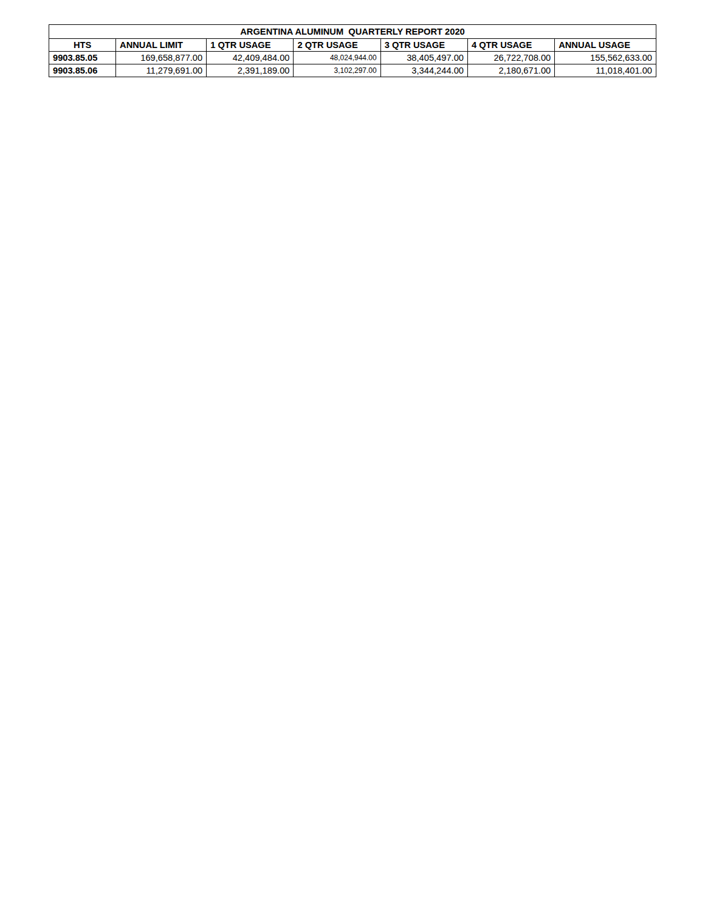ARGENTINA ALUMINUM QUARTERLY REPORT 2020
| HTS | ANNUAL LIMIT | 1 QTR USAGE | 2 QTR USAGE | 3 QTR USAGE | 4 QTR USAGE | ANNUAL USAGE |
| --- | --- | --- | --- | --- | --- | --- |
| 9903.85.05 | 169,658,877.00 | 42,409,484.00 | 48,024,944.00 | 38,405,497.00 | 26,722,708.00 | 155,562,633.00 |
| 9903.85.06 | 11,279,691.00 | 2,391,189.00 | 3,102,297.00 | 3,344,244.00 | 2,180,671.00 | 11,018,401.00 |